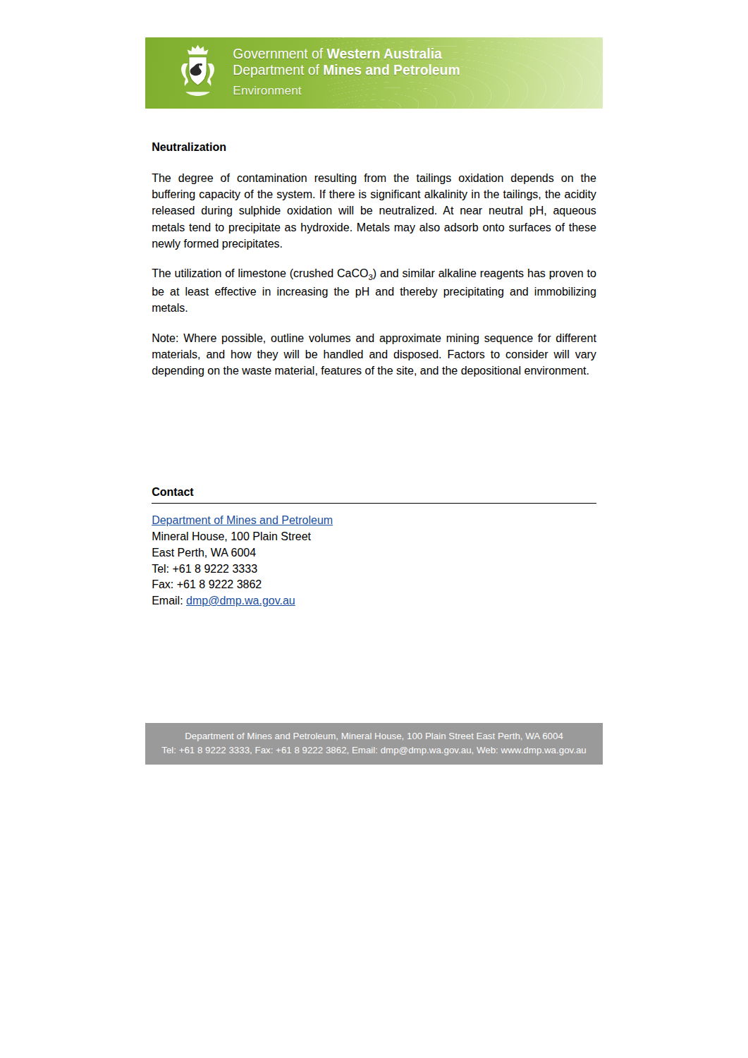Government of Western Australia
Department of Mines and Petroleum
Environment
Neutralization
The degree of contamination resulting from the tailings oxidation depends on the buffering capacity of the system. If there is significant alkalinity in the tailings, the acidity released during sulphide oxidation will be neutralized. At near neutral pH, aqueous metals tend to precipitate as hydroxide. Metals may also adsorb onto surfaces of these newly formed precipitates.
The utilization of limestone (crushed CaCO3) and similar alkaline reagents has proven to be at least effective in increasing the pH and thereby precipitating and immobilizing metals.
Note: Where possible, outline volumes and approximate mining sequence for different materials, and how they will be handled and disposed. Factors to consider will vary depending on the waste material, features of the site, and the depositional environment.
Contact
Department of Mines and Petroleum
Mineral House, 100 Plain Street
East Perth, WA 6004
Tel: +61 8 9222 3333
Fax: +61 8 9222 3862
Email: dmp@dmp.wa.gov.au
Department of Mines and Petroleum, Mineral House, 100 Plain Street East Perth, WA 6004
Tel: +61 8 9222 3333, Fax: +61 8 9222 3862, Email: dmp@dmp.wa.gov.au, Web: www.dmp.wa.gov.au